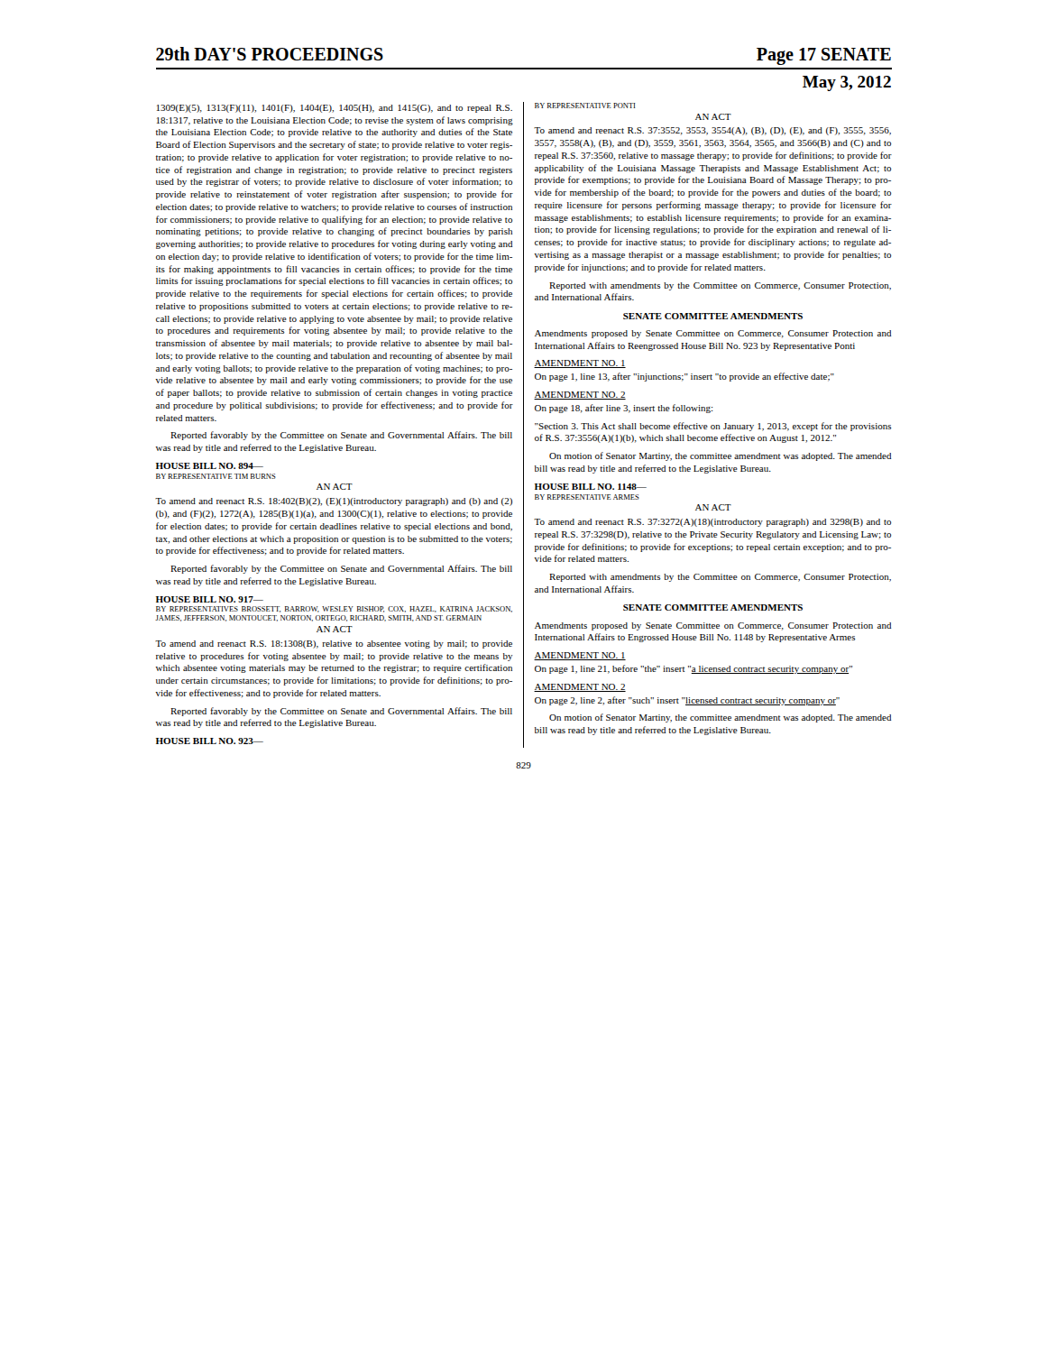29th DAY'S PROCEEDINGS
Page 17 SENATE
May 3, 2012
1309(E)(5), 1313(F)(11), 1401(F), 1404(E), 1405(H), and 1415(G), and to repeal R.S. 18:1317, relative to the Louisiana Election Code; to revise the system of laws comprising the Louisiana Election Code; to provide relative to the authority and duties of the State Board of Election Supervisors and the secretary of state; to provide relative to voter registration; to provide relative to application for voter registration; to provide relative to notice of registration and change in registration; to provide relative to precinct registers used by the registrar of voters; to provide relative to disclosure of voter information; to provide relative to reinstatement of voter registration after suspension; to provide for election dates; to provide relative to watchers; to provide relative to courses of instruction for commissioners; to provide relative to qualifying for an election; to provide relative to nominating petitions; to provide relative to changing of precinct boundaries by parish governing authorities; to provide relative to procedures for voting during early voting and on election day; to provide relative to identification of voters; to provide for the time limits for making appointments to fill vacancies in certain offices; to provide for the time limits for issuing proclamations for special elections to fill vacancies in certain offices; to provide relative to the requirements for special elections for certain offices; to provide relative to propositions submitted to voters at certain elections; to provide relative to recall elections; to provide relative to applying to vote absentee by mail; to provide relative to procedures and requirements for voting absentee by mail; to provide relative to the transmission of absentee by mail materials; to provide relative to absentee by mail ballots; to provide relative to the counting and tabulation and recounting of absentee by mail and early voting ballots; to provide relative to the preparation of voting machines; to provide relative to absentee by mail and early voting commissioners; to provide for the use of paper ballots; to provide relative to submission of certain changes in voting practice and procedure by political subdivisions; to provide for effectiveness; and to provide for related matters.
Reported favorably by the Committee on Senate and Governmental Affairs. The bill was read by title and referred to the Legislative Bureau.
HOUSE BILL NO. 894—
BY REPRESENTATIVE TIM BURNS
AN ACT
To amend and reenact R.S. 18:402(B)(2), (E)(1)(introductory paragraph) and (b) and (2)(b), and (F)(2), 1272(A), 1285(B)(1)(a), and 1300(C)(1), relative to elections; to provide for election dates; to provide for certain deadlines relative to special elections and bond, tax, and other elections at which a proposition or question is to be submitted to the voters; to provide for effectiveness; and to provide for related matters.
Reported favorably by the Committee on Senate and Governmental Affairs. The bill was read by title and referred to the Legislative Bureau.
HOUSE BILL NO. 917—
BY REPRESENTATIVES BROSSETT, BARROW, WESLEY BISHOP, COX, HAZEL, KATRINA JACKSON, JAMES, JEFFERSON, MONTOUCET, NORTON, ORTEGO, RICHARD, SMITH, AND ST. GERMAIN
AN ACT
To amend and reenact R.S. 18:1308(B), relative to absentee voting by mail; to provide relative to procedures for voting absentee by mail; to provide relative to the means by which absentee voting materials may be returned to the registrar; to require certification under certain circumstances; to provide for limitations; to provide for definitions; to provide for effectiveness; and to provide for related matters.
Reported favorably by the Committee on Senate and Governmental Affairs. The bill was read by title and referred to the Legislative Bureau.
HOUSE BILL NO. 923—
BY REPRESENTATIVE PONTI
AN ACT
To amend and reenact R.S. 37:3552, 3553, 3554(A), (B), (D), (E), and (F), 3555, 3556, 3557, 3558(A), (B), and (D), 3559, 3561, 3563, 3564, 3565, and 3566(B) and (C) and to repeal R.S. 37:3560, relative to massage therapy; to provide for definitions; to provide for applicability of the Louisiana Massage Therapists and Massage Establishment Act; to provide for exemptions; to provide for the Louisiana Board of Massage Therapy; to provide for membership of the board; to provide for the powers and duties of the board; to require licensure for persons performing massage therapy; to provide for licensure for massage establishments; to establish licensure requirements; to provide for an examination; to provide for licensing regulations; to provide for the expiration and renewal of licenses; to provide for inactive status; to provide for disciplinary actions; to regulate advertising as a massage therapist or a massage establishment; to provide for penalties; to provide for injunctions; and to provide for related matters.
Reported with amendments by the Committee on Commerce, Consumer Protection, and International Affairs.
SENATE COMMITTEE AMENDMENTS
Amendments proposed by Senate Committee on Commerce, Consumer Protection and International Affairs to Reengrossed House Bill No. 923 by Representative Ponti
AMENDMENT NO. 1
On page 1, line 13, after "injunctions;" insert "to provide an effective date;"
AMENDMENT NO. 2
On page 18, after line 3, insert the following:
"Section 3. This Act shall become effective on January 1, 2013, except for the provisions of R.S. 37:3556(A)(1)(b), which shall become effective on August 1, 2012."
On motion of Senator Martiny, the committee amendment was adopted. The amended bill was read by title and referred to the Legislative Bureau.
HOUSE BILL NO. 1148—
BY REPRESENTATIVE ARMES
AN ACT
To amend and reenact R.S. 37:3272(A)(18)(introductory paragraph) and 3298(B) and to repeal R.S. 37:3298(D), relative to the Private Security Regulatory and Licensing Law; to provide for definitions; to provide for exceptions; to repeal certain exception; and to provide for related matters.
Reported with amendments by the Committee on Commerce, Consumer Protection, and International Affairs.
SENATE COMMITTEE AMENDMENTS
Amendments proposed by Senate Committee on Commerce, Consumer Protection and International Affairs to Engrossed House Bill No. 1148 by Representative Armes
AMENDMENT NO. 1
On page 1, line 21, before "the" insert "a licensed contract security company or"
AMENDMENT NO. 2
On page 2, line 2, after "such" insert "licensed contract security company or"
On motion of Senator Martiny, the committee amendment was adopted. The amended bill was read by title and referred to the Legislative Bureau.
829